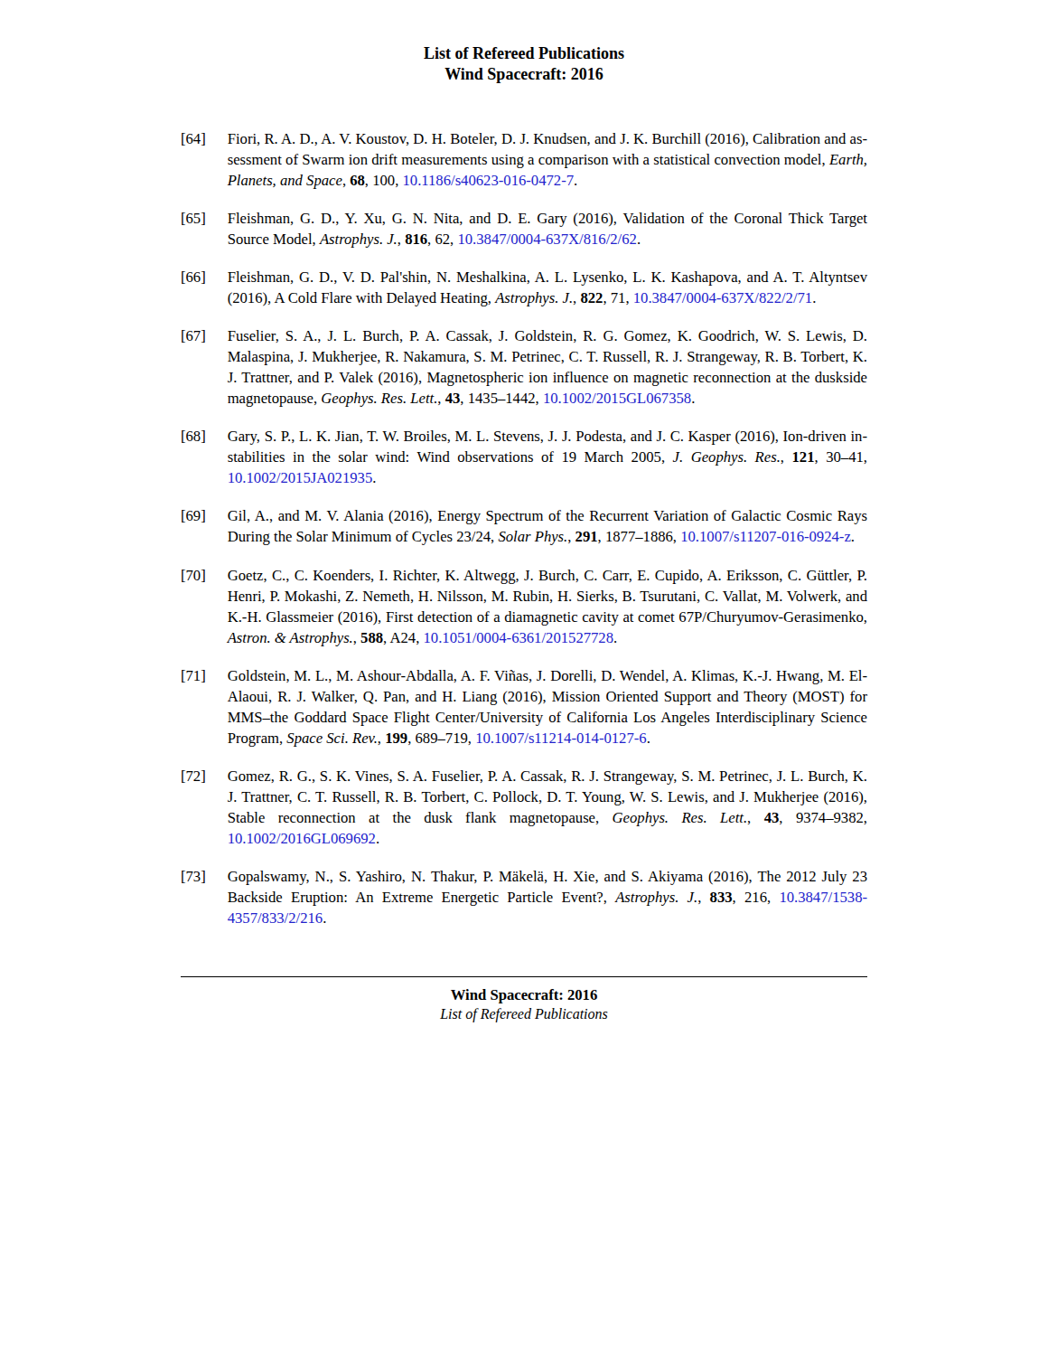List of Refereed Publications Wind Spacecraft: 2016
[64] Fiori, R. A. D., A. V. Koustov, D. H. Boteler, D. J. Knudsen, and J. K. Burchill (2016), Calibration and assessment of Swarm ion drift measurements using a comparison with a statistical convection model, Earth, Planets, and Space, 68, 100, 10.1186/s40623-016-0472-7.
[65] Fleishman, G. D., Y. Xu, G. N. Nita, and D. E. Gary (2016), Validation of the Coronal Thick Target Source Model, Astrophys. J., 816, 62, 10.3847/0004-637X/816/2/62.
[66] Fleishman, G. D., V. D. Pal'shin, N. Meshalkina, A. L. Lysenko, L. K. Kashapova, and A. T. Altyntsev (2016), A Cold Flare with Delayed Heating, Astrophys. J., 822, 71, 10.3847/0004-637X/822/2/71.
[67] Fuselier, S. A., J. L. Burch, P. A. Cassak, J. Goldstein, R. G. Gomez, K. Goodrich, W. S. Lewis, D. Malaspina, J. Mukherjee, R. Nakamura, S. M. Petrinec, C. T. Russell, R. J. Strangeway, R. B. Torbert, K. J. Trattner, and P. Valek (2016), Magnetospheric ion influence on magnetic reconnection at the duskside magnetopause, Geophys. Res. Lett., 43, 1435–1442, 10.1002/2015GL067358.
[68] Gary, S. P., L. K. Jian, T. W. Broiles, M. L. Stevens, J. J. Podesta, and J. C. Kasper (2016), Ion-driven instabilities in the solar wind: Wind observations of 19 March 2005, J. Geophys. Res., 121, 30–41, 10.1002/2015JA021935.
[69] Gil, A., and M. V. Alania (2016), Energy Spectrum of the Recurrent Variation of Galactic Cosmic Rays During the Solar Minimum of Cycles 23/24, Solar Phys., 291, 1877–1886, 10.1007/s11207-016-0924-z.
[70] Goetz, C., C. Koenders, I. Richter, K. Altwegg, J. Burch, C. Carr, E. Cupido, A. Eriksson, C. Güttler, P. Henri, P. Mokashi, Z. Nemeth, H. Nilsson, M. Rubin, H. Sierks, B. Tsurutani, C. Vallat, M. Volwerk, and K.-H. Glassmeier (2016), First detection of a diamagnetic cavity at comet 67P/Churyumov-Gerasimenko, Astron. & Astrophys., 588, A24, 10.1051/0004-6361/201527728.
[71] Goldstein, M. L., M. Ashour-Abdalla, A. F. Viñas, J. Dorelli, D. Wendel, A. Klimas, K.-J. Hwang, M. El-Alaoui, R. J. Walker, Q. Pan, and H. Liang (2016), Mission Oriented Support and Theory (MOST) for MMS–the Goddard Space Flight Center/University of California Los Angeles Interdisciplinary Science Program, Space Sci. Rev., 199, 689–719, 10.1007/s11214-014-0127-6.
[72] Gomez, R. G., S. K. Vines, S. A. Fuselier, P. A. Cassak, R. J. Strangeway, S. M. Petrinec, J. L. Burch, K. J. Trattner, C. T. Russell, R. B. Torbert, C. Pollock, D. T. Young, W. S. Lewis, and J. Mukherjee (2016), Stable reconnection at the dusk flank magnetopause, Geophys. Res. Lett., 43, 9374–9382, 10.1002/2016GL069692.
[73] Gopalswamy, N., S. Yashiro, N. Thakur, P. Mäkelä, H. Xie, and S. Akiyama (2016), The 2012 July 23 Backside Eruption: An Extreme Energetic Particle Event?, Astrophys. J., 833, 216, 10.3847/1538-4357/833/2/216.
Wind Spacecraft: 2016 List of Refereed Publications